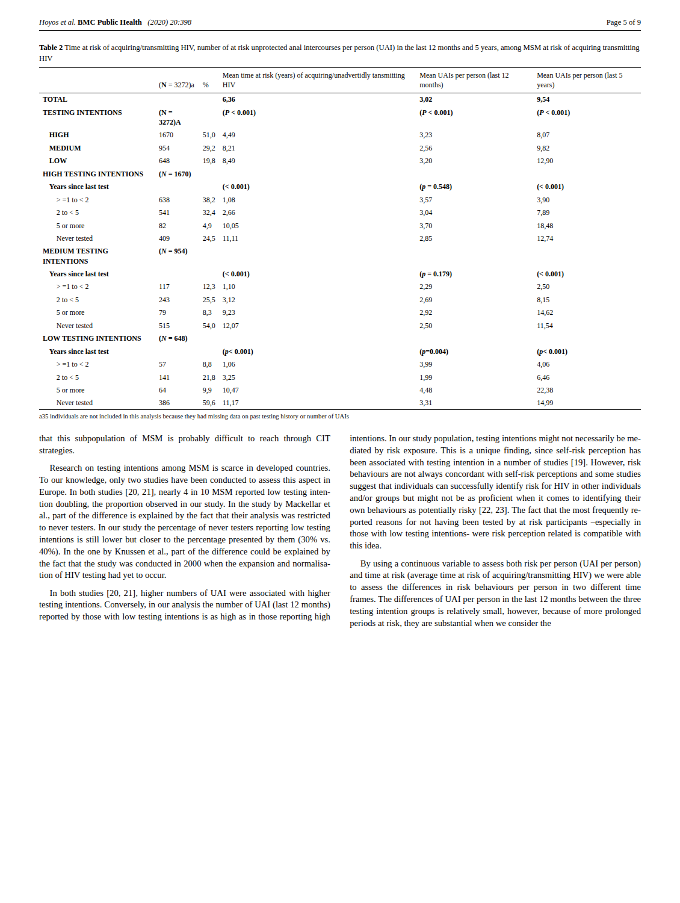Hoyos et al. BMC Public Health (2020) 20:398
Page 5 of 9
Table 2 Time at risk of acquiring/transmitting HIV, number of at risk unprotected anal intercourses per person (UAI) in the last 12 months and 5 years, among MSM at risk of acquiring transmitting HIV
| | ( N = 3272)a | % | Mean time at risk (years) of acquiring/unadvertidly tansmitting HIV | Mean UAIs per person (last 12 months) | Mean UAIs per person (last 5 years) |
| --- | --- | --- | --- | --- | --- |
| TOTAL | | | 6,36 | 3,02 | 9,54 |
| TESTING INTENTIONS | (N = 3272)a | | ( p < 0.001) | ( p < 0.001) | ( p < 0.001) |
| HIGH | 1670 | 51,0 | 4,49 | 3,23 | 8,07 |
| MEDIUM | 954 | 29,2 | 8,21 | 2,56 | 9,82 |
| LOW | 648 | 19,8 | 8,49 | 3,20 | 12,90 |
| HIGH TESTING INTENTIONS | ( N = 1670) | | | | |
| Years since last test | | | (< 0.001) | ( p = 0.548) | (< 0.001) |
| > =1 to < 2 | 638 | 38,2 | 1,08 | 3,57 | 3,90 |
| 2 to < 5 | 541 | 32,4 | 2,66 | 3,04 | 7,89 |
| 5 or more | 82 | 4,9 | 10,05 | 3,70 | 18,48 |
| Never tested | 409 | 24,5 | 11,11 | 2,85 | 12,74 |
| MEDIUM TESTING INTENTIONS | ( N = 954) | | | | |
| Years since last test | | | (< 0.001) | ( p = 0.179) | (< 0.001) |
| > =1 to < 2 | 117 | 12,3 | 1,10 | 2,29 | 2,50 |
| 2 to < 5 | 243 | 25,5 | 3,12 | 2,69 | 8,15 |
| 5 or more | 79 | 8,3 | 9,23 | 2,92 | 14,62 |
| Never tested | 515 | 54,0 | 12,07 | 2,50 | 11,54 |
| LOW TESTING INTENTIONS | ( N = 648) | | | | |
| Years since last test | | | ( p < 0.001) | ( p =0.004) | ( p < 0.001) |
| > =1 to < 2 | 57 | 8,8 | 1,06 | 3,99 | 4,06 |
| 2 to < 5 | 141 | 21,8 | 3,25 | 1,99 | 6,46 |
| 5 or more | 64 | 9,9 | 10,47 | 4,48 | 22,38 |
| Never tested | 386 | 59,6 | 11,17 | 3,31 | 14,99 |
a35 individuals are not included in this analysis because they had missing data on past testing history or number of UAIs
that this subpopulation of MSM is probably difficult to reach through CIT strategies.
Research on testing intentions among MSM is scarce in developed countries. To our knowledge, only two studies have been conducted to assess this aspect in Europe. In both studies [20, 21], nearly 4 in 10 MSM reported low testing intention doubling, the proportion observed in our study. In the study by Mackellar et al., part of the difference is explained by the fact that their analysis was restricted to never testers. In our study the percentage of never testers reporting low testing intentions is still lower but closer to the percentage presented by them (30% vs. 40%). In the one by Knussen et al., part of the difference could be explained by the fact that the study was conducted in 2000 when the expansion and normalisation of HIV testing had yet to occur.
In both studies [20, 21], higher numbers of UAI were associated with higher testing intentions. Conversely, in our analysis the number of UAI (last 12 months) reported by those with low testing intentions is as high as in those reporting high intentions. In our study population, testing intentions might not necessarily be mediated by risk exposure. This is a unique finding, since self-risk perception has been associated with testing intention in a number of studies [19]. However, risk behaviours are not always concordant with self-risk perceptions and some studies suggest that individuals can successfully identify risk for HIV in other individuals and/or groups but might not be as proficient when it comes to identifying their own behaviours as potentially risky [22, 23]. The fact that the most frequently reported reasons for not having been tested by at risk participants –especially in those with low testing intentions- were risk perception related is compatible with this idea.
By using a continuous variable to assess both risk per person (UAI per person) and time at risk (average time at risk of acquiring/transmitting HIV) we were able to assess the differences in risk behaviours per person in two different time frames. The differences of UAI per person in the last 12 months between the three testing intention groups is relatively small, however, because of more prolonged periods at risk, they are substantial when we consider the